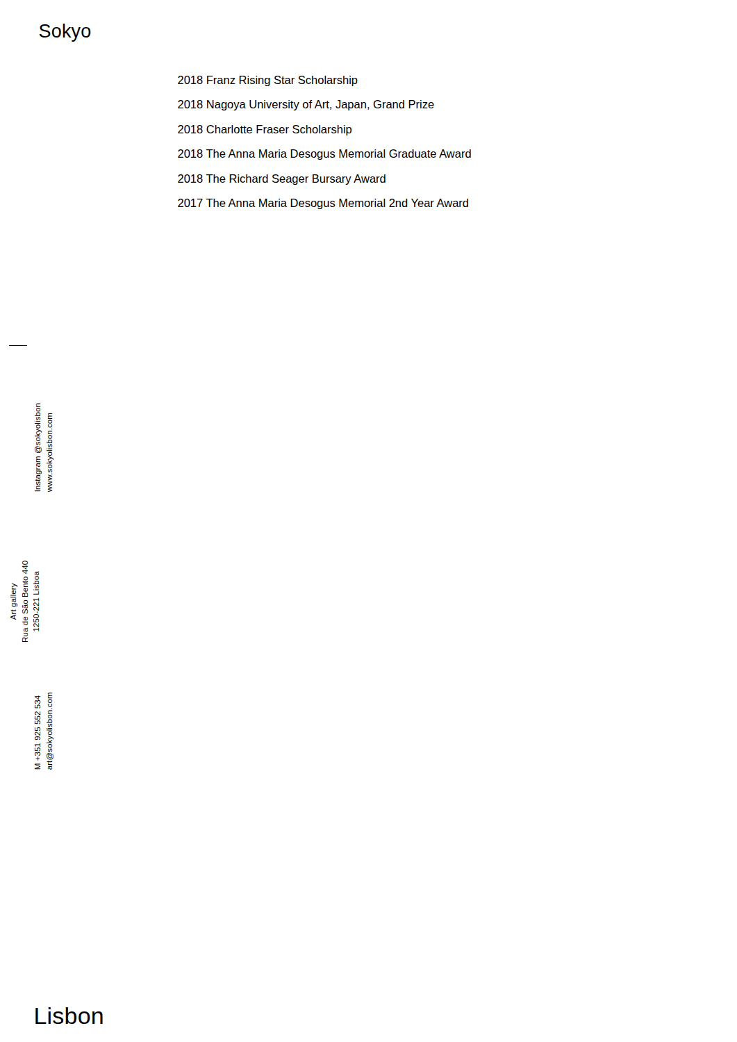Sokyo
2018 Franz Rising Star Scholarship
2018 Nagoya University of Art, Japan, Grand Prize
2018 Charlotte Fraser Scholarship
2018 The Anna Maria Desogus Memorial Graduate Award
2018 The Richard Seager Bursary Award
2017 The Anna Maria Desogus Memorial 2nd Year Award
M +351 925 552 534
art@sokyolisbon.com
Art gallery Rua de São Bento 440 1250-221 Lisboa
Instagram @sokyolisbon
www.sokyolisbon.com
Lisbon